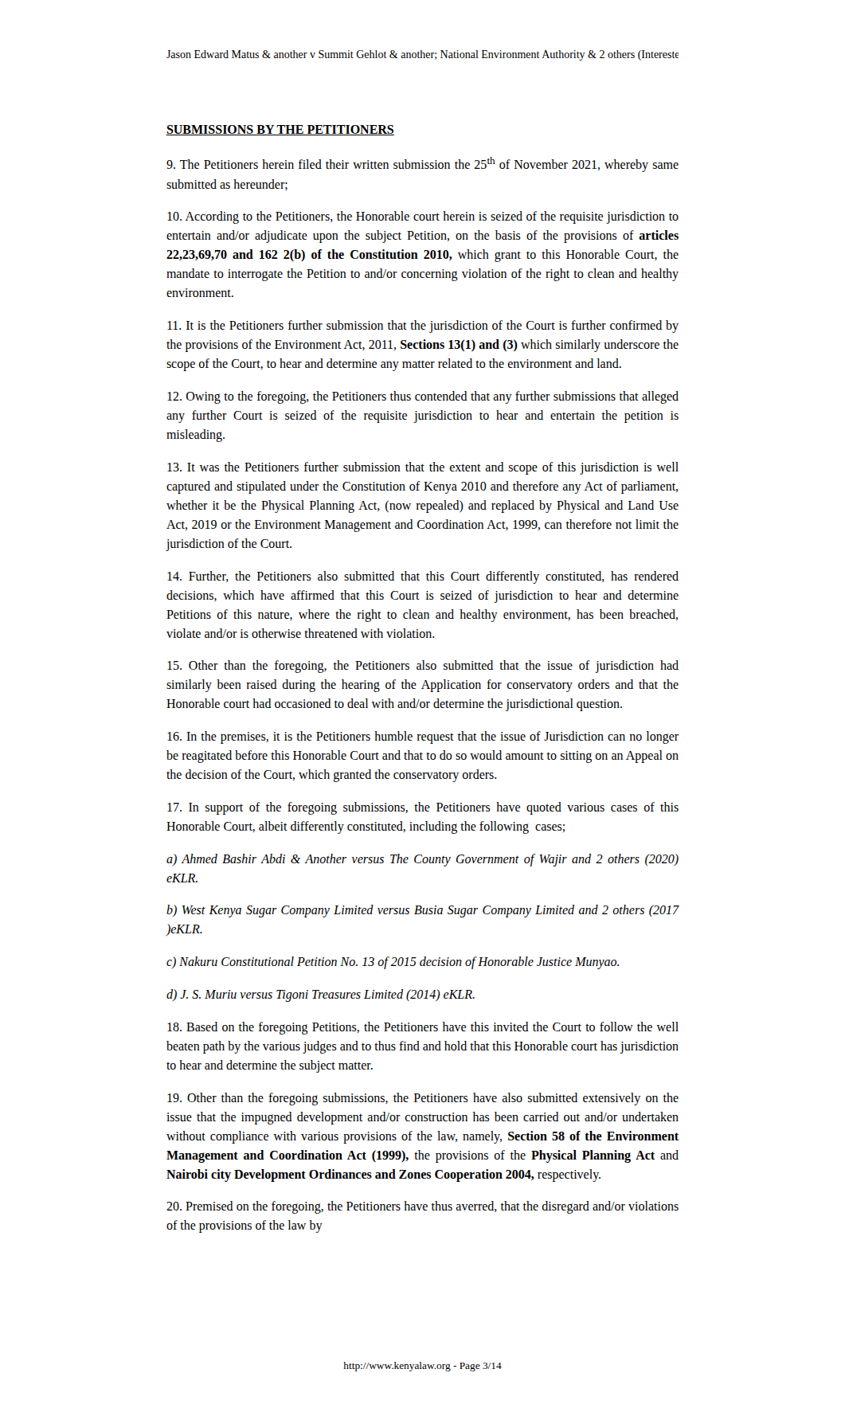Jason Edward Matus & another v Summit Gehlot & another; National Environment Authority & 2 others (Interested Parties) [2021] eKLR
SUBMISSIONS BY THE PETITIONERS
9. The Petitioners herein filed their written submission the 25th of November 2021, whereby same submitted as hereunder;
10. According to the Petitioners, the Honorable court herein is seized of the requisite jurisdiction to entertain and/or adjudicate upon the subject Petition, on the basis of the provisions of articles 22,23,69,70 and 162 2(b) of the Constitution 2010, which grant to this Honorable Court, the mandate to interrogate the Petition to and/or concerning violation of the right to clean and healthy environment.
11. It is the Petitioners further submission that the jurisdiction of the Court is further confirmed by the provisions of the Environment Act, 2011, Sections 13(1) and (3) which similarly underscore the scope of the Court, to hear and determine any matter related to the environment and land.
12. Owing to the foregoing, the Petitioners thus contended that any further submissions that alleged any further Court is seized of the requisite jurisdiction to hear and entertain the petition is misleading.
13. It was the Petitioners further submission that the extent and scope of this jurisdiction is well captured and stipulated under the Constitution of Kenya 2010 and therefore any Act of parliament, whether it be the Physical Planning Act, (now repealed) and replaced by Physical and Land Use Act, 2019 or the Environment Management and Coordination Act, 1999, can therefore not limit the jurisdiction of the Court.
14. Further, the Petitioners also submitted that this Court differently constituted, has rendered decisions, which have affirmed that this Court is seized of jurisdiction to hear and determine Petitions of this nature, where the right to clean and healthy environment, has been breached, violate and/or is otherwise threatened with violation.
15. Other than the foregoing, the Petitioners also submitted that the issue of jurisdiction had similarly been raised during the hearing of the Application for conservatory orders and that the Honorable court had occasioned to deal with and/or determine the jurisdictional question.
16. In the premises, it is the Petitioners humble request that the issue of Jurisdiction can no longer be reagitated before this Honorable Court and that to do so would amount to sitting on an Appeal on the decision of the Court, which granted the conservatory orders.
17. In support of the foregoing submissions, the Petitioners have quoted various cases of this Honorable Court, albeit differently constituted, including the following cases;
a) Ahmed Bashir Abdi & Another versus The County Government of Wajir and 2 others (2020) eKLR.
b) West Kenya Sugar Company Limited versus Busia Sugar Company Limited and 2 others (2017 )eKLR.
c) Nakuru Constitutional Petition No. 13 of 2015 decision of Honorable Justice Munyao.
d) J. S. Muriu versus Tigoni Treasures Limited (2014) eKLR.
18. Based on the foregoing Petitions, the Petitioners have this invited the Court to follow the well beaten path by the various judges and to thus find and hold that this Honorable court has jurisdiction to hear and determine the subject matter.
19. Other than the foregoing submissions, the Petitioners have also submitted extensively on the issue that the impugned development and/or construction has been carried out and/or undertaken without compliance with various provisions of the law, namely, Section 58 of the Environment Management and Coordination Act (1999), the provisions of the Physical Planning Act and Nairobi city Development Ordinances and Zones Cooperation 2004, respectively.
20. Premised on the foregoing, the Petitioners have thus averred, that the disregard and/or violations of the provisions of the law by
http://www.kenyalaw.org - Page 3/14